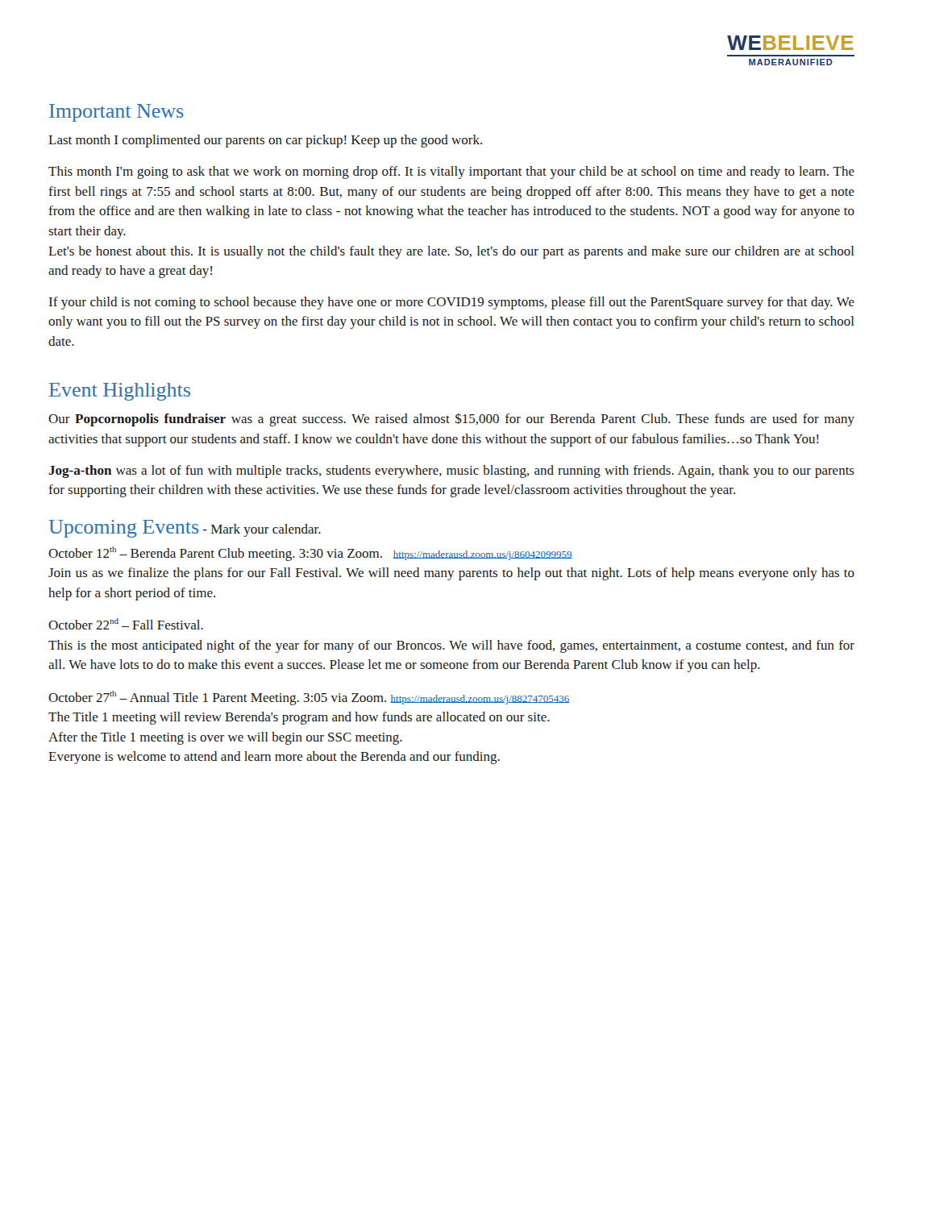WE BELIEVE
MADERAUNIFIED
Important News
Last month I complimented our parents on car pickup! Keep up the good work.
This month I'm going to ask that we work on morning drop off. It is vitally important that your child be at school on time and ready to learn. The first bell rings at 7:55 and school starts at 8:00. But, many of our students are being dropped off after 8:00. This means they have to get a note from the office and are then walking in late to class - not knowing what the teacher has introduced to the students. NOT a good way for anyone to start their day.
Let's be honest about this. It is usually not the child's fault they are late. So, let's do our part as parents and make sure our children are at school and ready to have a great day!
If your child is not coming to school because they have one or more COVID19 symptoms, please fill out the ParentSquare survey for that day. We only want you to fill out the PS survey on the first day your child is not in school. We will then contact you to confirm your child's return to school date.
Event Highlights
Our Popcornopolis fundraiser was a great success. We raised almost $15,000 for our Berenda Parent Club. These funds are used for many activities that support our students and staff. I know we couldn't have done this without the support of our fabulous families…so Thank You!
Jog-a-thon was a lot of fun with multiple tracks, students everywhere, music blasting, and running with friends. Again, thank you to our parents for supporting their children with these activities. We use these funds for grade level/classroom activities throughout the year.
Upcoming Events
- Mark your calendar.
October 12th – Berenda Parent Club meeting. 3:30 via Zoom. https://maderausd.zoom.us/j/86042099959
Join us as we finalize the plans for our Fall Festival. We will need many parents to help out that night. Lots of help means everyone only has to help for a short period of time.
October 22nd – Fall Festival.
This is the most anticipated night of the year for many of our Broncos. We will have food, games, entertainment, a costume contest, and fun for all. We have lots to do to make this event a succes. Please let me or someone from our Berenda Parent Club know if you can help.
October 27th – Annual Title 1 Parent Meeting. 3:05 via Zoom. https://maderausd.zoom.us/j/88274705436
The Title 1 meeting will review Berenda's program and how funds are allocated on our site.
After the Title 1 meeting is over we will begin our SSC meeting.
Everyone is welcome to attend and learn more about the Berenda and our funding.